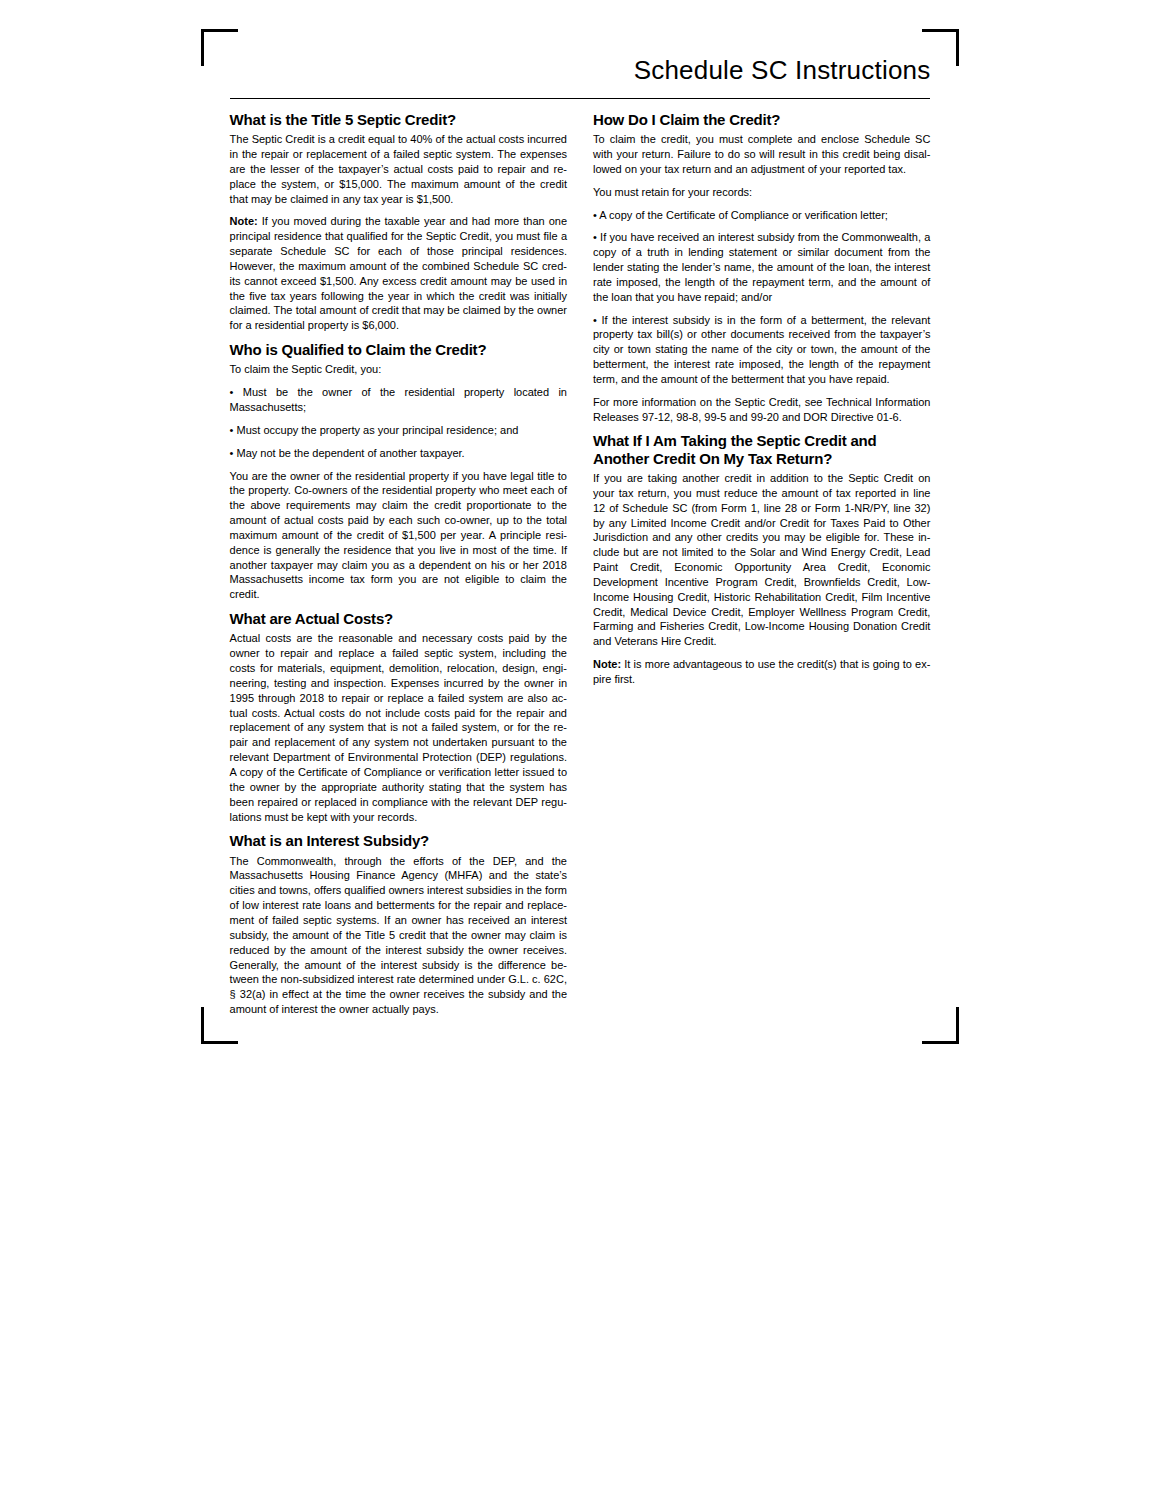Schedule SC Instructions
What is the Title 5 Septic Credit?
The Septic Credit is a credit equal to 40% of the actual costs incurred in the repair or replacement of a failed septic system. The expenses are the lesser of the taxpayer’s actual costs paid to repair and replace the system, or $15,000. The maximum amount of the credit that may be claimed in any tax year is $1,500.
Note: If you moved during the taxable year and had more than one principal residence that qualified for the Septic Credit, you must file a separate Schedule SC for each of those principal residences. However, the maximum amount of the combined Schedule SC credits cannot exceed $1,500. Any excess credit amount may be used in the five tax years following the year in which the credit was initially claimed. The total amount of credit that may be claimed by the owner for a residential property is $6,000.
Who is Qualified to Claim the Credit?
To claim the Septic Credit, you:
• Must be the owner of the residential property located in Massachusetts;
• Must occupy the property as your principal residence; and
• May not be the dependent of another taxpayer.
You are the owner of the residential property if you have legal title to the property. Co-owners of the residential property who meet each of the above requirements may claim the credit proportionate to the amount of actual costs paid by each such co-owner, up to the total maximum amount of the credit of $1,500 per year. A principle residence is generally the residence that you live in most of the time. If another taxpayer may claim you as a dependent on his or her 2018 Massachusetts income tax form you are not eligible to claim the credit.
What are Actual Costs?
Actual costs are the reasonable and necessary costs paid by the owner to repair and replace a failed septic system, including the costs for materials, equipment, demolition, relocation, design, engineering, testing and inspection. Expenses incurred by the owner in 1995 through 2018 to repair or replace a failed system are also actual costs. Actual costs do not include costs paid for the repair and replacement of any system that is not a failed system, or for the repair and replacement of any system not undertaken pursuant to the relevant Department of Environmental Protection (DEP) regulations. A copy of the Certificate of Compliance or verification letter issued to the owner by the appropriate authority stating that the system has been repaired or replaced in compliance with the relevant DEP regulations must be kept with your records.
What is an Interest Subsidy?
The Commonwealth, through the efforts of the DEP, and the Massachusetts Housing Finance Agency (MHFA) and the state’s cities and towns, offers qualified owners interest subsidies in the form of low interest rate loans and betterments for the repair and replacement of failed septic systems. If an owner has received an interest subsidy, the amount of the Title 5 credit that the owner may claim is reduced by the amount of the interest subsidy the owner receives. Generally, the amount of the interest subsidy is the difference between the non-subsidized interest rate determined under G.L. c. 62C, § 32(a) in effect at the time the owner receives the subsidy and the amount of interest the owner actually pays.
How Do I Claim the Credit?
To claim the credit, you must complete and enclose Schedule SC with your return. Failure to do so will result in this credit being disallowed on your tax return and an adjustment of your reported tax.
You must retain for your records:
• A copy of the Certificate of Compliance or verification letter;
• If you have received an interest subsidy from the Commonwealth, a copy of a truth in lending statement or similar document from the lender stating the lender’s name, the amount of the loan, the interest rate imposed, the length of the repayment term, and the amount of the loan that you have repaid; and/or
• If the interest subsidy is in the form of a betterment, the relevant property tax bill(s) or other documents received from the taxpayer’s city or town stating the name of the city or town, the amount of the betterment, the interest rate imposed, the length of the repayment term, and the amount of the betterment that you have repaid.
For more information on the Septic Credit, see Technical Information Releases 97-12, 98-8, 99-5 and 99-20 and DOR Directive 01-6.
What If I Am Taking the Septic Credit and Another Credit On My Tax Return?
If you are taking another credit in addition to the Septic Credit on your tax return, you must reduce the amount of tax reported in line 12 of Schedule SC (from Form 1, line 28 or Form 1-NR/PY, line 32) by any Limited Income Credit and/or Credit for Taxes Paid to Other Jurisdiction and any other credits you may be eligible for. These include but are not limited to the Solar and Wind Energy Credit, Lead Paint Credit, Economic Opportunity Area Credit, Economic Development Incentive Program Credit, Brownfields Credit, Low-Income Housing Credit, Historic Rehabilitation Credit, Film Incentive Credit, Medical Device Credit, Employer Welllness Program Credit, Farming and Fisheries Credit, Low-Income Housing Donation Credit and Veterans Hire Credit.
Note: It is more advantageous to use the credit(s) that is going to expire first.